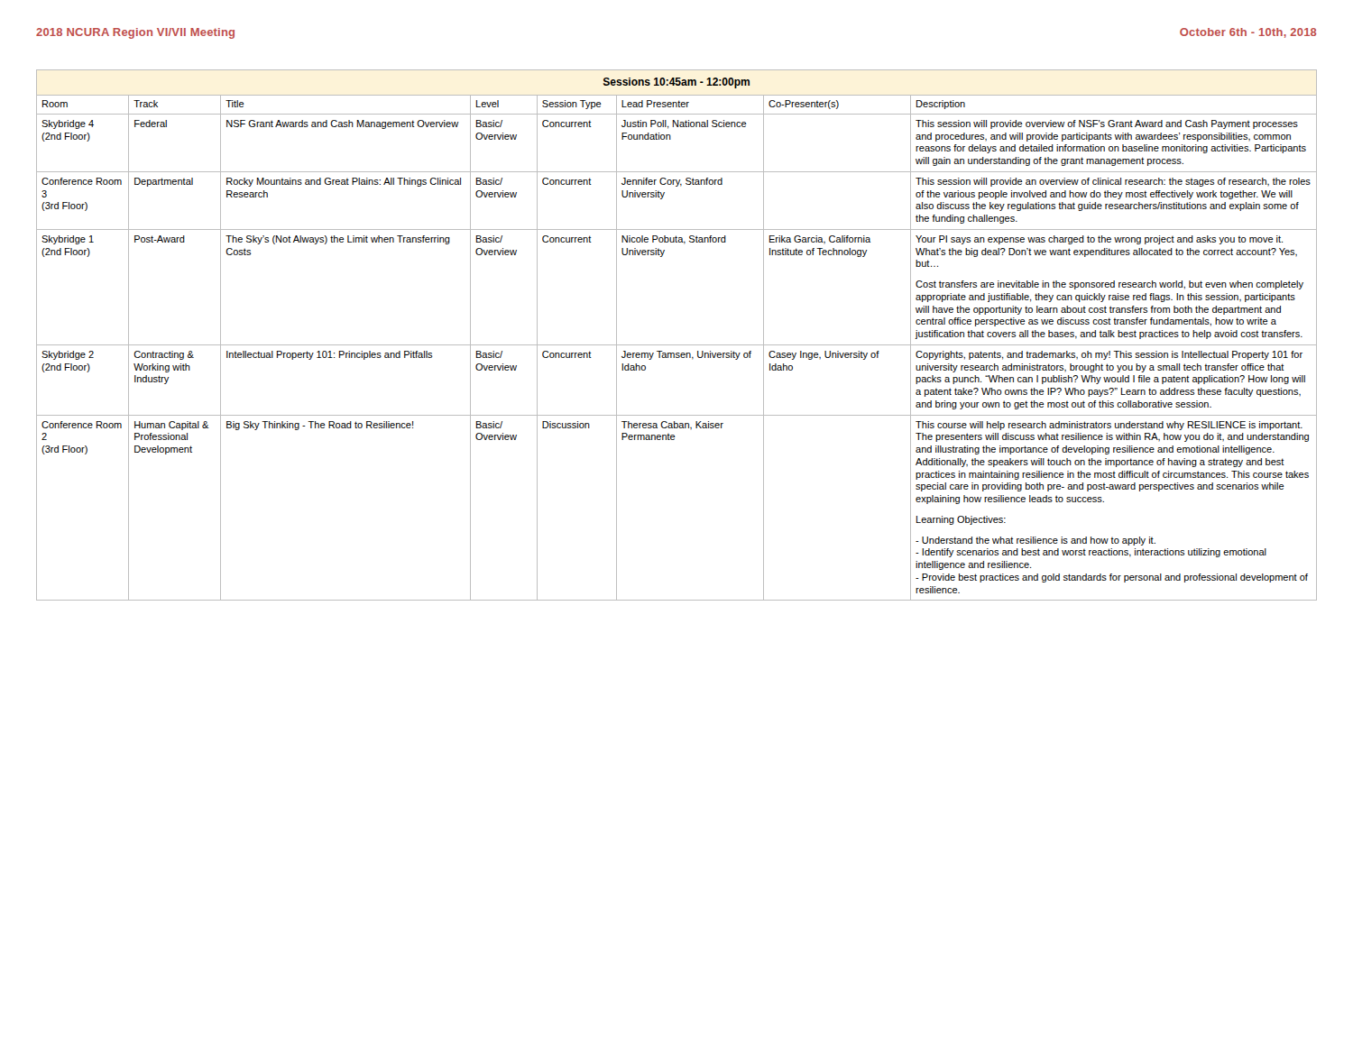2018 NCURA Region VI/VII Meeting
October 6th - 10th, 2018
Sessions 10:45am - 12:00pm
| Room | Track | Title | Level | Session Type | Lead Presenter | Co-Presenter(s) | Description |
| --- | --- | --- | --- | --- | --- | --- | --- |
| Skybridge 4 (2nd Floor) | Federal | NSF Grant Awards and Cash Management Overview | Basic/ Overview | Concurrent | Justin Poll, National Science Foundation | | This session will provide overview of NSF's Grant Award and Cash Payment processes and procedures, and will provide participants with awardees’ responsibilities, common reasons for delays and detailed information on baseline monitoring activities. Participants will gain an understanding of the grant management process. |
| Conference Room 3 (3rd Floor) | Departmental | Rocky Mountains and Great Plains: All Things Clinical Research | Basic/ Overview | Concurrent | Jennifer Cory, Stanford University | | This session will provide an overview of clinical research: the stages of research, the roles of the various people involved and how do they most effectively work together. We will also discuss the key regulations that guide researchers/institutions and explain some of the funding challenges. |
| Skybridge 1 (2nd Floor) | Post-Award | The Sky’s (Not Always) the Limit when Transferring Costs | Basic/ Overview | Concurrent | Nicole Pobuta, Stanford University | Erika Garcia, California Institute of Technology | Your PI says an expense was charged to the wrong project and asks you to move it. What’s the big deal? Don’t we want expenditures allocated to the correct account? Yes, but… Cost transfers are inevitable in the sponsored research world, but even when completely appropriate and justifiable, they can quickly raise red flags. In this session, participants will have the opportunity to learn about cost transfers from both the department and central office perspective as we discuss cost transfer fundamentals, how to write a justification that covers all the bases, and talk best practices to help avoid cost transfers. |
| Skybridge 2 (2nd Floor) | Contracting & Working with Industry | Intellectual Property 101: Principles and Pitfalls | Basic/ Overview | Concurrent | Jeremy Tamsen, University of Idaho | Casey Inge, University of Idaho | Copyrights, patents, and trademarks, oh my! This session is Intellectual Property 101 for university research administrators, brought to you by a small tech transfer office that packs a punch. “When can I publish? Why would I file a patent application? How long will a patent take? Who owns the IP? Who pays?” Learn to address these faculty questions, and bring your own to get the most out of this collaborative session. |
| Conference Room 2 (3rd Floor) | Human Capital & Professional Development | Big Sky Thinking - The Road to Resilience! | Basic/ Overview | Discussion | Theresa Caban, Kaiser Permanente | | This course will help research administrators understand why RESILIENCE is important. The presenters will discuss what resilience is within RA, how you do it, and understanding and illustrating the importance of developing resilience and emotional intelligence. Additionally, the speakers will touch on the importance of having a strategy and best practices in maintaining resilience in the most difficult of circumstances. This course takes special care in providing both pre- and post-award perspectives and scenarios while explaining how resilience leads to success. Learning Objectives: Understand the what resilience is and how to apply it. Identify scenarios and best and worst reactions, interactions utilizing emotional intelligence and resilience. Provide best practices and gold standards for personal and professional development of resilience. |